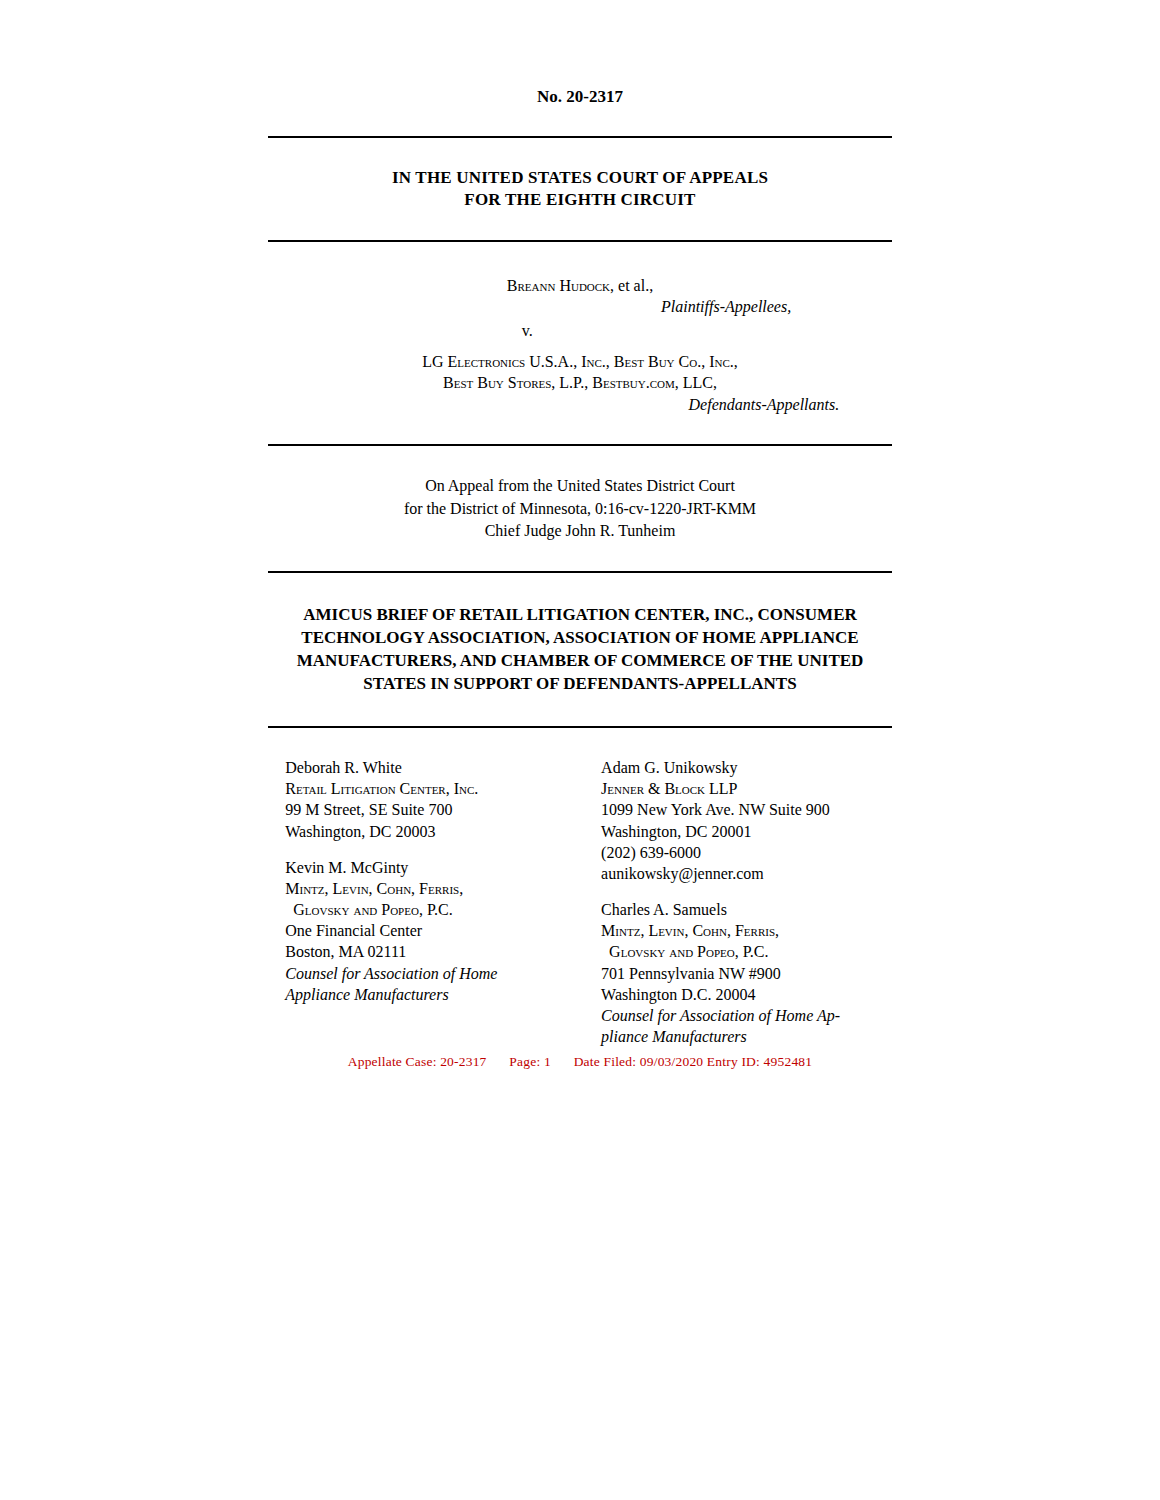No. 20-2317
IN THE UNITED STATES COURT OF APPEALS
FOR THE EIGHTH CIRCUIT
Breann Hudock, et al.,
Plaintiffs-Appellees,
v.
LG Electronics U.S.A., Inc., Best Buy Co., Inc.,
Best Buy Stores, L.P., Bestbuy.com, LLC,
Defendants-Appellants.
On Appeal from the United States District Court
for the District of Minnesota, 0:16-cv-1220-JRT-KMM
Chief Judge John R. Tunheim
AMICUS BRIEF OF RETAIL LITIGATION CENTER, INC., CONSUMER TECHNOLOGY ASSOCIATION, ASSOCIATION OF HOME APPLIANCE MANUFACTURERS, AND CHAMBER OF COMMERCE OF THE UNITED STATES IN SUPPORT OF DEFENDANTS-APPELLANTS
| Deborah R. White Retail Litigation Center, Inc. 99 M Street, SE Suite 700 Washington, DC 20003 Kevin M. McGinty Mintz, Levin, Cohn, Ferris, Glovsky and Popeo, P.C. One Financial Center Boston, MA 02111 Counsel for Association of Home Appliance Manufacturers | Adam G. Unikowsky Jenner & Block LLP 1099 New York Ave. NW Suite 900 Washington, DC 20001 (202) 639-6000 aunikowsky@jenner.com Charles A. Samuels Mintz, Levin, Cohn, Ferris, Glovsky and Popeo, P.C. 701 Pennsylvania NW #900 Washington D.C. 20004 Counsel for Association of Home Ap- pliance Manufacturers |
Appellate Case: 20-2317 Page: 1 Date Filed: 09/03/2020 Entry ID: 4952481